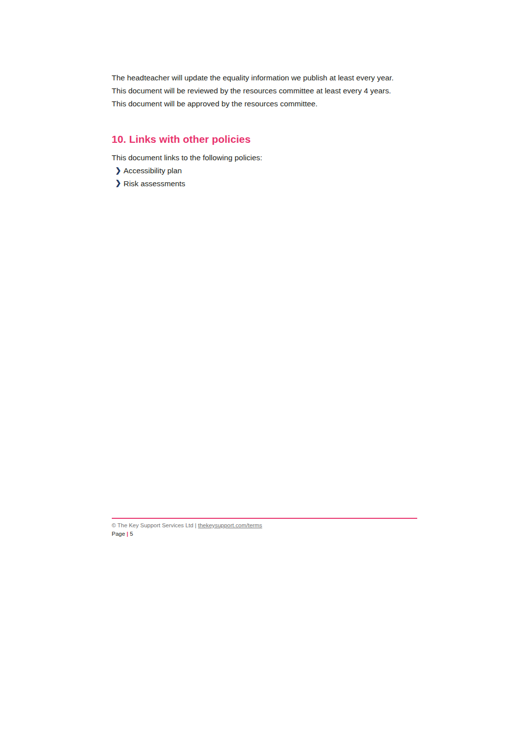The headteacher will update the equality information we publish at least every year.
This document will be reviewed by the resources committee at least every 4 years.
This document will be approved by the resources committee.
10. Links with other policies
This document links to the following policies:
Accessibility plan
Risk assessments
© The Key Support Services Ltd | thekeysupport.com/terms
Page | 5